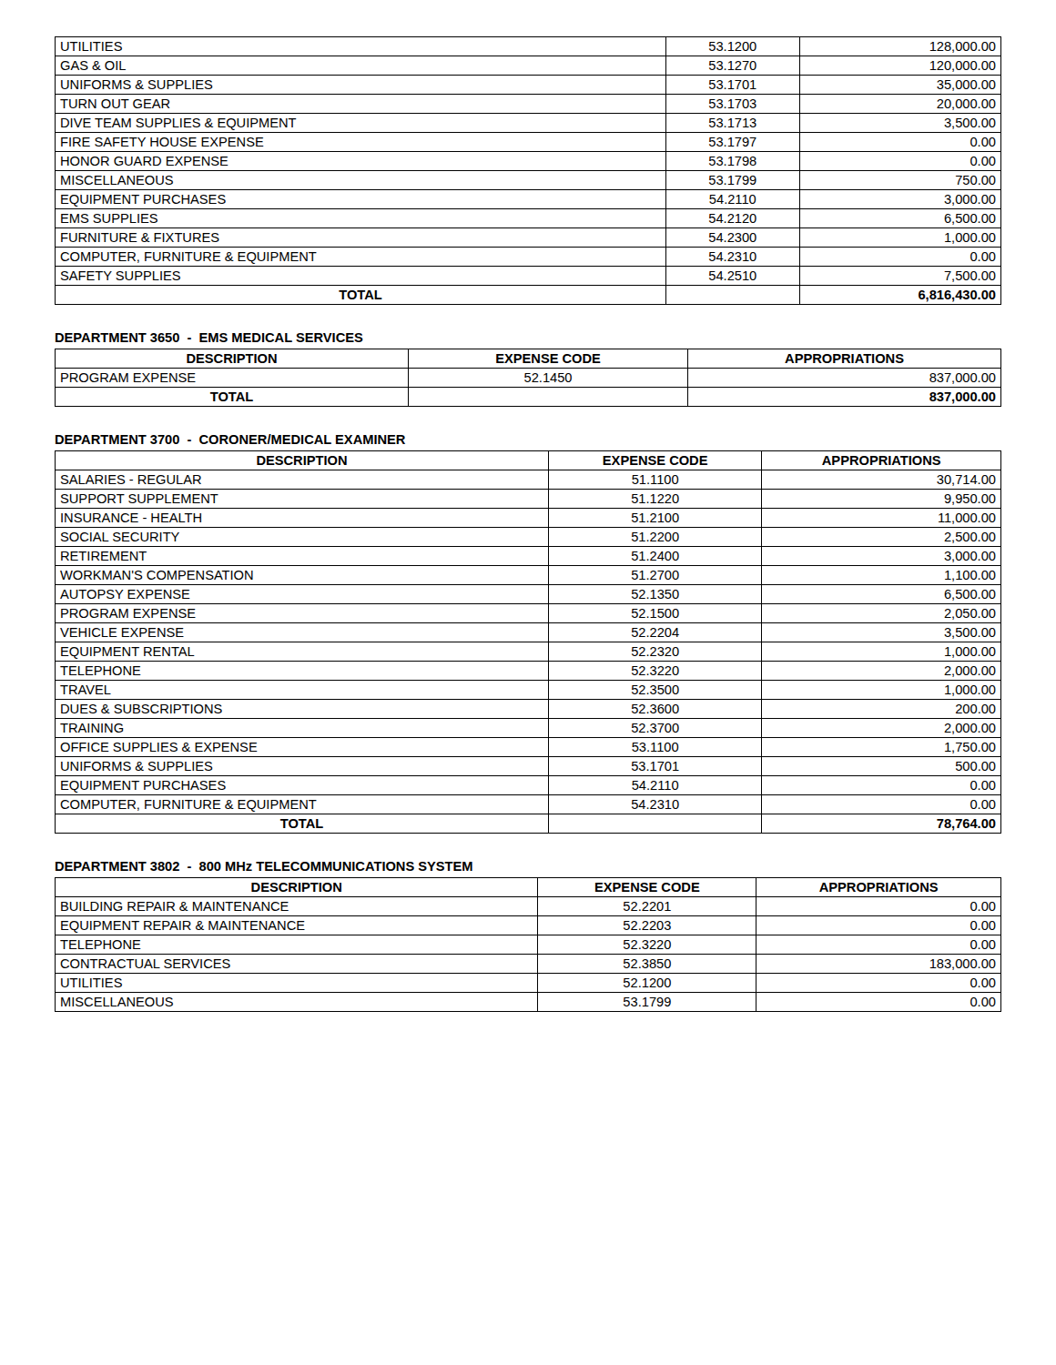| UTILITIES | 53.1200 | 128,000.00 |
| GAS & OIL | 53.1270 | 120,000.00 |
| UNIFORMS & SUPPLIES | 53.1701 | 35,000.00 |
| TURN OUT GEAR | 53.1703 | 20,000.00 |
| DIVE TEAM SUPPLIES & EQUIPMENT | 53.1713 | 3,500.00 |
| FIRE SAFETY HOUSE EXPENSE | 53.1797 | 0.00 |
| HONOR GUARD EXPENSE | 53.1798 | 0.00 |
| MISCELLANEOUS | 53.1799 | 750.00 |
| EQUIPMENT PURCHASES | 54.2110 | 3,000.00 |
| EMS SUPPLIES | 54.2120 | 6,500.00 |
| FURNITURE & FIXTURES | 54.2300 | 1,000.00 |
| COMPUTER, FURNITURE & EQUIPMENT | 54.2310 | 0.00 |
| SAFETY SUPPLIES | 54.2510 | 7,500.00 |
| TOTAL | | 6,816,430.00 |
DEPARTMENT 3650 - EMS MEDICAL SERVICES
| DESCRIPTION | EXPENSE CODE | APPROPRIATIONS |
| --- | --- | --- |
| PROGRAM EXPENSE | 52.1450 | 837,000.00 |
| TOTAL | | 837,000.00 |
DEPARTMENT 3700 - CORONER/MEDICAL EXAMINER
| DESCRIPTION | EXPENSE CODE | APPROPRIATIONS |
| --- | --- | --- |
| SALARIES - REGULAR | 51.1100 | 30,714.00 |
| SUPPORT SUPPLEMENT | 51.1220 | 9,950.00 |
| INSURANCE - HEALTH | 51.2100 | 11,000.00 |
| SOCIAL SECURITY | 51.2200 | 2,500.00 |
| RETIREMENT | 51.2400 | 3,000.00 |
| WORKMAN'S COMPENSATION | 51.2700 | 1,100.00 |
| AUTOPSY EXPENSE | 52.1350 | 6,500.00 |
| PROGRAM EXPENSE | 52.1500 | 2,050.00 |
| VEHICLE EXPENSE | 52.2204 | 3,500.00 |
| EQUIPMENT RENTAL | 52.2320 | 1,000.00 |
| TELEPHONE | 52.3220 | 2,000.00 |
| TRAVEL | 52.3500 | 1,000.00 |
| DUES & SUBSCRIPTIONS | 52.3600 | 200.00 |
| TRAINING | 52.3700 | 2,000.00 |
| OFFICE SUPPLIES & EXPENSE | 53.1100 | 1,750.00 |
| UNIFORMS & SUPPLIES | 53.1701 | 500.00 |
| EQUIPMENT PURCHASES | 54.2110 | 0.00 |
| COMPUTER, FURNITURE & EQUIPMENT | 54.2310 | 0.00 |
| TOTAL | | 78,764.00 |
DEPARTMENT 3802 - 800 MHz TELECOMMUNICATIONS SYSTEM
| DESCRIPTION | EXPENSE CODE | APPROPRIATIONS |
| --- | --- | --- |
| BUILDING REPAIR & MAINTENANCE | 52.2201 | 0.00 |
| EQUIPMENT REPAIR & MAINTENANCE | 52.2203 | 0.00 |
| TELEPHONE | 52.3220 | 0.00 |
| CONTRACTUAL SERVICES | 52.3850 | 183,000.00 |
| UTILITIES | 52.1200 | 0.00 |
| MISCELLANEOUS | 53.1799 | 0.00 |